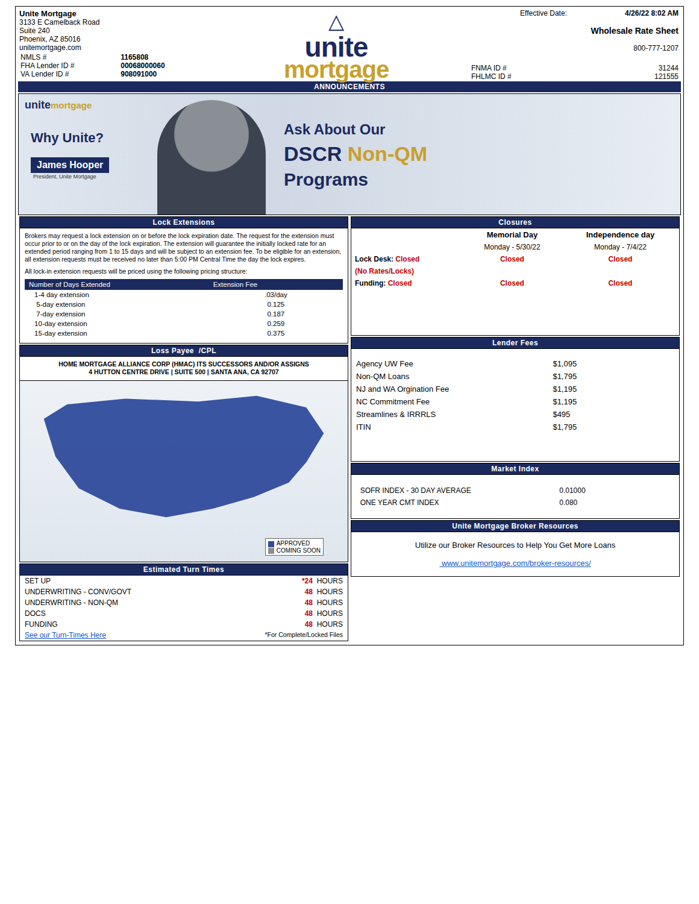| Unite Mortgage 3133 E Camelback Road Suite 240 Phoenix, AZ 85016 unitemortgage.com | △ unite mortgage | / Effective Date: / 4/26/22 8:02 AM / / Wholesale Rate Sheet / / 800-777-1207 / |
| / NMLS # / 1165808 / / FHA Lender ID # / 00068000060 / / VA Lender ID # / 908091000 / | / FNMA ID # / 31244 / / FHLMC ID # / 121555 / |
ANNOUNCEMENTS
unitemortgage
Why Unite?
James Hooper
President, Unite Mortgage
Ask About Our
DSCR Non-QM
Programs
| Lock Extensions Brokers may request a lock extension on or before the lock expiration date. The request for the extension must occur prior to or on the day of the lock expiration. The extension will guarantee the initially locked rate for an extended period ranging from 1 to 15 days and will be subject to an extension fee. To be eligible for an extension, all extension requests must be received no later than 5:00 PM Central Time the day the lock expires. All lock-in extension requests will be priced using the following pricing structure: / Number of Days Extended / Extension Fee / / --- / --- / / 1-4 day extension / .03/day / / 5-day extension / 0.125 / / 7-day extension / 0.187 / / 10-day extension / 0.259 / / 15-day extension / 0.375 / Loss Payee /CPL HOME MORTGAGE ALLIANCE CORP (HMAC) ITS SUCCESSORS AND/OR ASSIGNS 4 HUTTON CENTRE DRIVE / SUITE 500 / SANTA ANA, CA 92707 APPROVED COMING SOON Estimated Turn Times / SET UP / *24 HOURS / / UNDERWRITING - CONV/GOVT / 48 HOURS / / UNDERWRITING - NON-QM / 48 HOURS / / DOCS / 48 HOURS / / FUNDING / 48 HOURS / / See our Turn-Times Here / *For Complete/Locked Files / | Closures / / Memorial Day / Independence day / / / Monday - 5/30/22 / Monday - 7/4/22 / / Lock Desk: Closed / Closed / Closed / / (No Rates/Locks) / / / / Funding: Closed / Closed / Closed / Lender Fees / Agency UW Fee / $1,095 / / Non-QM Loans / $1,795 / / NJ and WA Orgination Fee / $1,195 / / NC Commitment Fee / $1,195 / / Streamlines & IRRRLS / $495 / / ITIN / $1,795 / Market Index / SOFR INDEX - 30 DAY AVERAGE / 0.01000 / / ONE YEAR CMT INDEX / 0.080 / Unite Mortgage Broker Resources Utilize our Broker Resources to Help You Get More Loans www.unitemortgage.com/broker-resources/ |